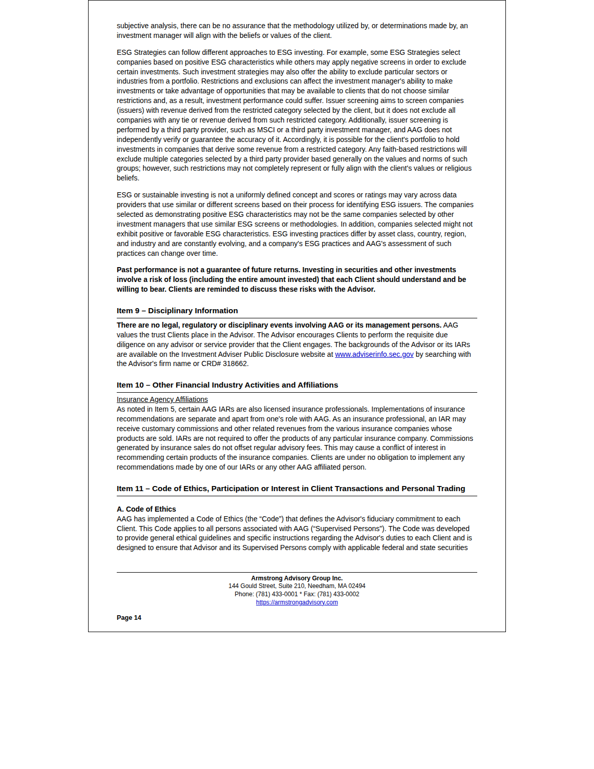subjective analysis, there can be no assurance that the methodology utilized by, or determinations made by, an investment manager will align with the beliefs or values of the client.
ESG Strategies can follow different approaches to ESG investing. For example, some ESG Strategies select companies based on positive ESG characteristics while others may apply negative screens in order to exclude certain investments. Such investment strategies may also offer the ability to exclude particular sectors or industries from a portfolio. Restrictions and exclusions can affect the investment manager's ability to make investments or take advantage of opportunities that may be available to clients that do not choose similar restrictions and, as a result, investment performance could suffer. Issuer screening aims to screen companies (issuers) with revenue derived from the restricted category selected by the client, but it does not exclude all companies with any tie or revenue derived from such restricted category. Additionally, issuer screening is performed by a third party provider, such as MSCI or a third party investment manager, and AAG does not independently verify or guarantee the accuracy of it. Accordingly, it is possible for the client's portfolio to hold investments in companies that derive some revenue from a restricted category. Any faith-based restrictions will exclude multiple categories selected by a third party provider based generally on the values and norms of such groups; however, such restrictions may not completely represent or fully align with the client's values or religious beliefs.
ESG or sustainable investing is not a uniformly defined concept and scores or ratings may vary across data providers that use similar or different screens based on their process for identifying ESG issuers. The companies selected as demonstrating positive ESG characteristics may not be the same companies selected by other investment managers that use similar ESG screens or methodologies. In addition, companies selected might not exhibit positive or favorable ESG characteristics. ESG investing practices differ by asset class, country, region, and industry and are constantly evolving, and a company's ESG practices and AAG's assessment of such practices can change over time.
Past performance is not a guarantee of future returns. Investing in securities and other investments involve a risk of loss (including the entire amount invested) that each Client should understand and be willing to bear. Clients are reminded to discuss these risks with the Advisor.
Item 9 – Disciplinary Information
There are no legal, regulatory or disciplinary events involving AAG or its management persons. AAG values the trust Clients place in the Advisor. The Advisor encourages Clients to perform the requisite due diligence on any advisor or service provider that the Client engages. The backgrounds of the Advisor or its IARs are available on the Investment Adviser Public Disclosure website at www.adviserinfo.sec.gov by searching with the Advisor's firm name or CRD# 318662.
Item 10 – Other Financial Industry Activities and Affiliations
Insurance Agency Affiliations
As noted in Item 5, certain AAG IARs are also licensed insurance professionals. Implementations of insurance recommendations are separate and apart from one's role with AAG. As an insurance professional, an IAR may receive customary commissions and other related revenues from the various insurance companies whose products are sold. IARs are not required to offer the products of any particular insurance company. Commissions generated by insurance sales do not offset regular advisory fees. This may cause a conflict of interest in recommending certain products of the insurance companies. Clients are under no obligation to implement any recommendations made by one of our IARs or any other AAG affiliated person.
Item 11 – Code of Ethics, Participation or Interest in Client Transactions and Personal Trading
A. Code of Ethics
AAG has implemented a Code of Ethics (the “Code”) that defines the Advisor's fiduciary commitment to each Client. This Code applies to all persons associated with AAG (“Supervised Persons”). The Code was developed to provide general ethical guidelines and specific instructions regarding the Advisor's duties to each Client and is designed to ensure that Advisor and its Supervised Persons comply with applicable federal and state securities
Armstrong Advisory Group Inc.
144 Gould Street, Suite 210, Needham, MA 02494
Phone: (781) 433-0001 * Fax: (781) 433-0002
https://armstrongadvisory.com
Page 14